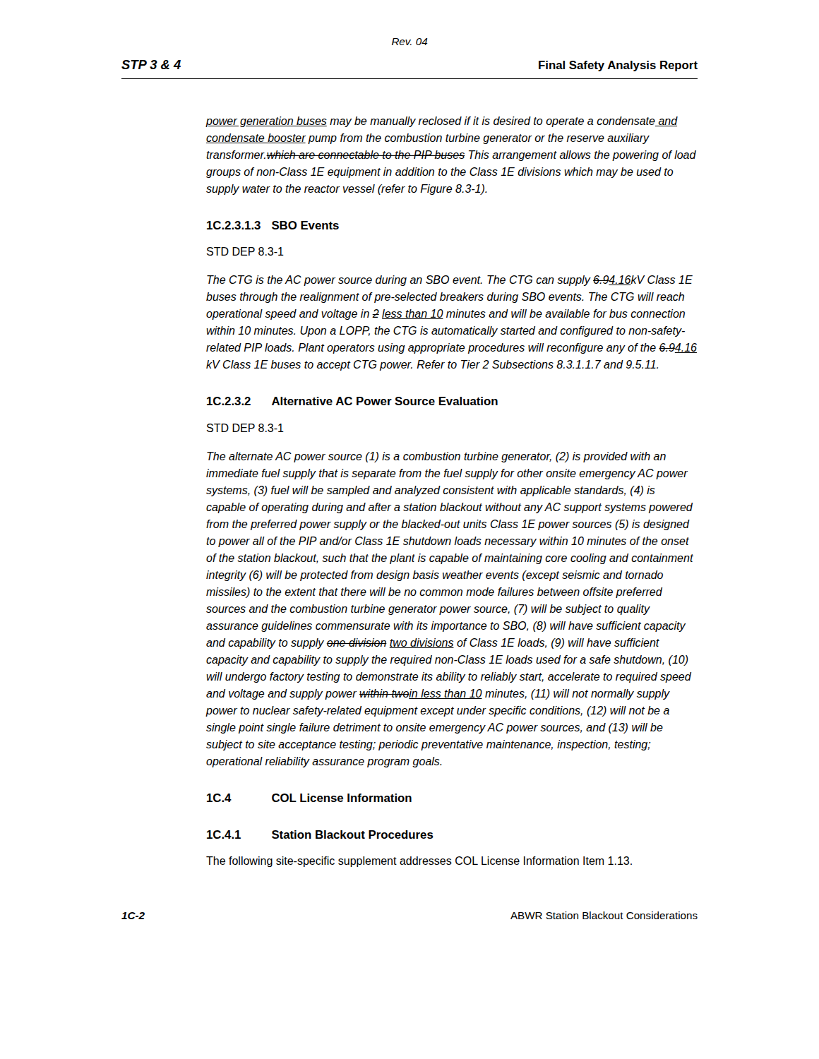Rev. 04
STP 3 & 4 Final Safety Analysis Report
power generation buses may be manually reclosed if it is desired to operate a condensate and condensate booster pump from the combustion turbine generator or the reserve auxiliary transformer.which are connectable to the PIP buses This arrangement allows the powering of load groups of non-Class 1E equipment in addition to the Class 1E divisions which may be used to supply water to the reactor vessel (refer to Figure 8.3-1).
1C.2.3.1.3 SBO Events
STD DEP 8.3-1
The CTG is the AC power source during an SBO event. The CTG can supply 6.94.16kV Class 1E buses through the realignment of pre-selected breakers during SBO events. The CTG will reach operational speed and voltage in 2 less than 10 minutes and will be available for bus connection within 10 minutes. Upon a LOPP, the CTG is automatically started and configured to non-safety-related PIP loads. Plant operators using appropriate procedures will reconfigure any of the 6.94.16 kV Class 1E buses to accept CTG power. Refer to Tier 2 Subsections 8.3.1.1.7 and 9.5.11.
1C.2.3.2 Alternative AC Power Source Evaluation
STD DEP 8.3-1
The alternate AC power source (1) is a combustion turbine generator, (2) is provided with an immediate fuel supply that is separate from the fuel supply for other onsite emergency AC power systems, (3) fuel will be sampled and analyzed consistent with applicable standards, (4) is capable of operating during and after a station blackout without any AC support systems powered from the preferred power supply or the blacked-out units Class 1E power sources (5) is designed to power all of the PIP and/or Class 1E shutdown loads necessary within 10 minutes of the onset of the station blackout, such that the plant is capable of maintaining core cooling and containment integrity (6) will be protected from design basis weather events (except seismic and tornado missiles) to the extent that there will be no common mode failures between offsite preferred sources and the combustion turbine generator power source, (7) will be subject to quality assurance guidelines commensurate with its importance to SBO, (8) will have sufficient capacity and capability to supply one division two divisions of Class 1E loads, (9) will have sufficient capacity and capability to supply the required non-Class 1E loads used for a safe shutdown, (10) will undergo factory testing to demonstrate its ability to reliably start, accelerate to required speed and voltage and supply power within two in less than 10 minutes, (11) will not normally supply power to nuclear safety-related equipment except under specific conditions, (12) will not be a single point single failure detriment to onsite emergency AC power sources, and (13) will be subject to site acceptance testing; periodic preventative maintenance, inspection, testing; operational reliability assurance program goals.
1C.4 COL License Information
1C.4.1 Station Blackout Procedures
The following site-specific supplement addresses COL License Information Item 1.13.
1C-2 ABWR Station Blackout Considerations